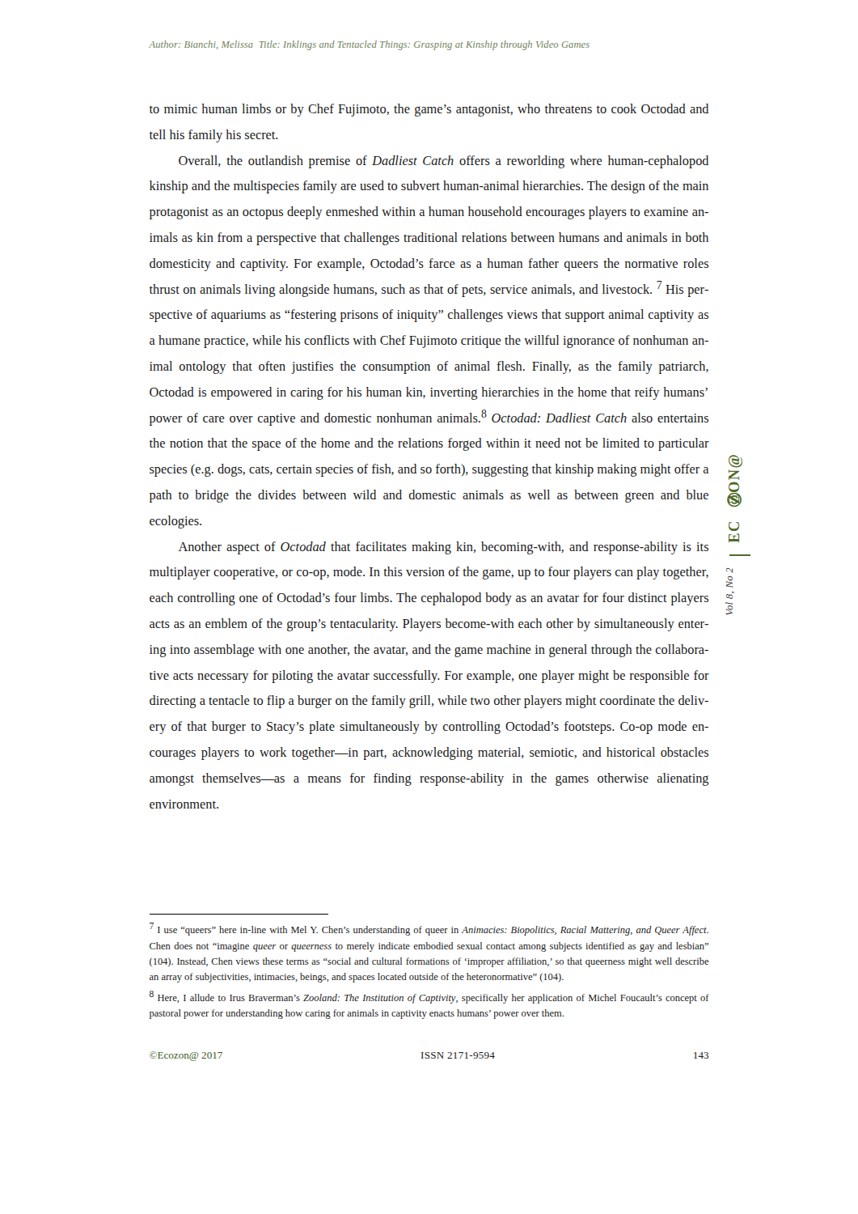Author: Bianchi, Melissa Title: Inklings and Tentacled Things: Grasping at Kinship through Video Games
ECⓈZON@
Vol 8, No 2
to mimic human limbs or by Chef Fujimoto, the game’s antagonist, who threatens to cook Octodad and tell his family his secret.
Overall, the outlandish premise of Dadliest Catch offers a reworlding where human-cephalopod kinship and the multispecies family are used to subvert human-animal hierarchies. The design of the main protagonist as an octopus deeply enmeshed within a human household encourages players to examine animals as kin from a perspective that challenges traditional relations between humans and animals in both domesticity and captivity. For example, Octodad’s farce as a human father queers the normative roles thrust on animals living alongside humans, such as that of pets, service animals, and livestock. 7 His perspective of aquariums as “festering prisons of iniquity” challenges views that support animal captivity as a humane practice, while his conflicts with Chef Fujimoto critique the willful ignorance of nonhuman animal ontology that often justifies the consumption of animal flesh. Finally, as the family patriarch, Octodad is empowered in caring for his human kin, inverting hierarchies in the home that reify humans’ power of care over captive and domestic nonhuman animals.8 Octodad: Dadliest Catch also entertains the notion that the space of the home and the relations forged within it need not be limited to particular species (e.g. dogs, cats, certain species of fish, and so forth), suggesting that kinship making might offer a path to bridge the divides between wild and domestic animals as well as between green and blue ecologies.
Another aspect of Octodad that facilitates making kin, becoming-with, and response-ability is its multiplayer cooperative, or co-op, mode. In this version of the game, up to four players can play together, each controlling one of Octodad’s four limbs. The cephalopod body as an avatar for four distinct players acts as an emblem of the group’s tentacularity. Players become-with each other by simultaneously entering into assemblage with one another, the avatar, and the game machine in general through the collaborative acts necessary for piloting the avatar successfully. For example, one player might be responsible for directing a tentacle to flip a burger on the family grill, while two other players might coordinate the delivery of that burger to Stacy’s plate simultaneously by controlling Octodad’s footsteps. Co-op mode encourages players to work together—in part, acknowledging material, semiotic, and historical obstacles amongst themselves—as a means for finding response-ability in the games otherwise alienating environment.
7 I use “queers” here in-line with Mel Y. Chen’s understanding of queer in Animacies: Biopolitics, Racial Mattering, and Queer Affect. Chen does not “imagine queer or queerness to merely indicate embodied sexual contact among subjects identified as gay and lesbian” (104). Instead, Chen views these terms as “social and cultural formations of ‘improper affiliation,’ so that queerness might well describe an array of subjectivities, intimacies, beings, and spaces located outside of the heteronormative” (104).
8 Here, I allude to Irus Braverman’s Zooland: The Institution of Captivity, specifically her application of Michel Foucault’s concept of pastoral power for understanding how caring for animals in captivity enacts humans’ power over them.
©Ecozon@ 2017
ISSN 2171-9594
143